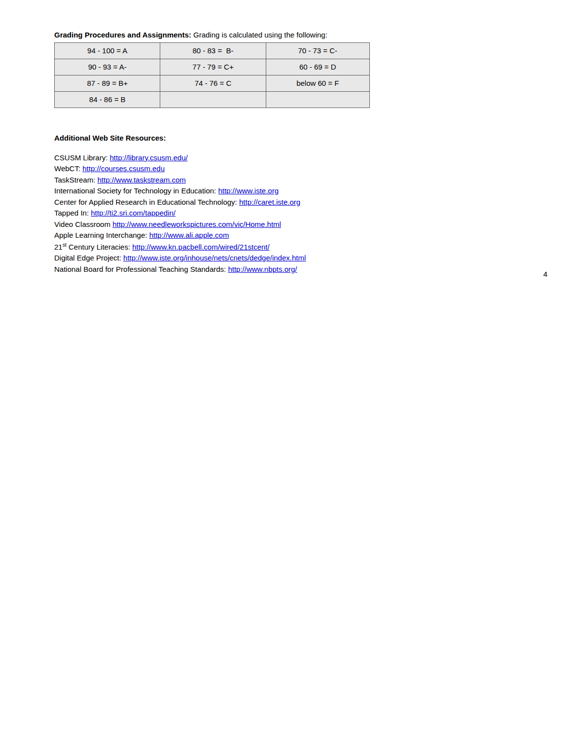Grading Procedures and Assignments: Grading is calculated using the following:
| 94 - 100 = A | 80 - 83 = B- | 70 - 73 = C- |
| 90 - 93 = A- | 77 - 79 = C+ | 60 - 69 = D |
| 87 - 89 = B+ | 74 - 76 = C | below 60 = F |
| 84 - 86 = B | | |
Additional Web Site Resources:
CSUSM Library: http://library.csusm.edu/
WebCT: http://courses.csusm.edu
TaskStream: http://www.taskstream.com
International Society for Technology in Education: http://www.iste.org
Center for Applied Research in Educational Technology: http://caret.iste.org
Tapped In: http://ti2.sri.com/tappedin/
Video Classroom http://www.needleworkspictures.com/vic/Home.html
Apple Learning Interchange: http://www.ali.apple.com
21st Century Literacies: http://www.kn.pacbell.com/wired/21stcent/
Digital Edge Project: http://www.iste.org/inhouse/nets/cnets/dedge/index.html
National Board for Professional Teaching Standards: http://www.nbpts.org/
4